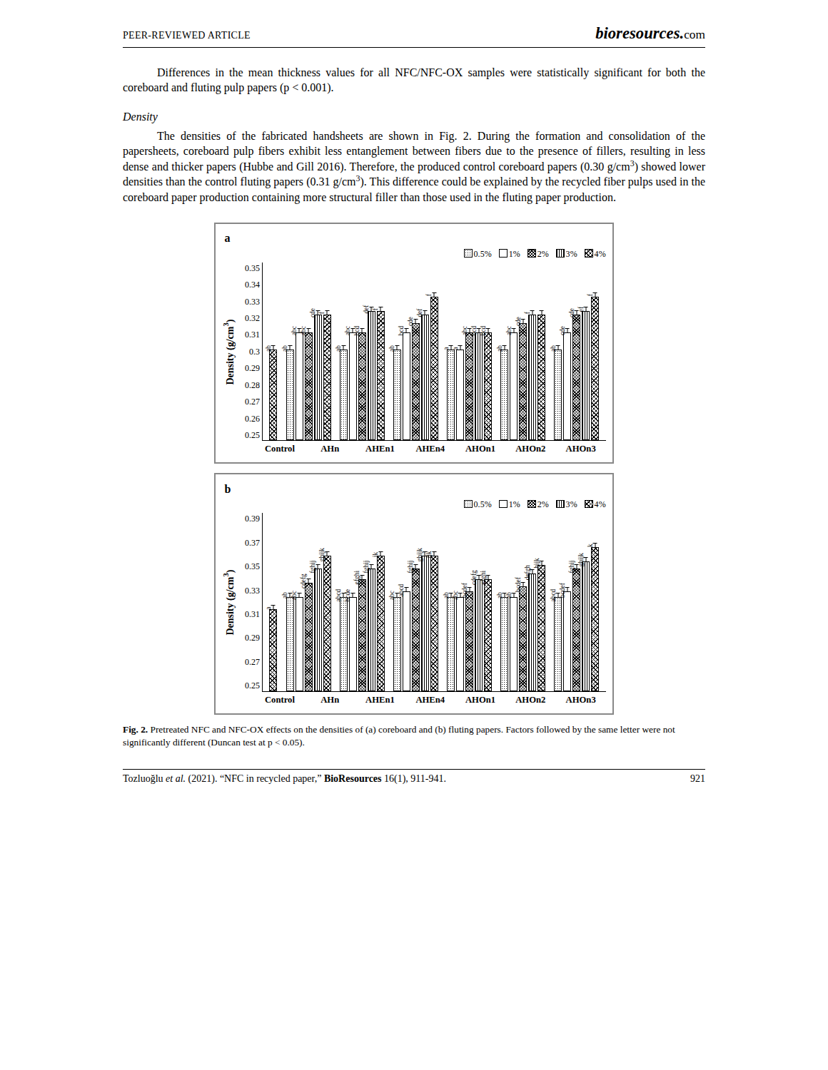PEER-REVIEWED ARTICLE
bioresources.com
Differences in the mean thickness values for all NFC/NFC-OX samples were statistically significant for both the coreboard and fluting pulp papers (p < 0.001).
Density
The densities of the fabricated handsheets are shown in Fig. 2. During the formation and consolidation of the papersheets, coreboard pulp fibers exhibit less entanglement between fibers due to the presence of fillers, resulting in less dense and thicker papers (Hubbe and Gill 2016). Therefore, the produced control coreboard papers (0.30 g/cm3) showed lower densities than the control fluting papers (0.31 g/cm3). This difference could be explained by the recycled fiber pulps used in the coreboard paper production containing more structural filler than those used in the fluting paper production.
a
0.5% 1% 2% 3% 4%
Density (g/cm3)
0.350.340.330.320.31 0.30.290.280.270.260.25
ab
ab
abc
abc
cde
f
ab
abc
bcd
def
f
ab
bcd
cde
def
f
a
a
abc
bcd
bcd
ab
abc
cde
f
ab
cde
cde
ef
f
Control AHn AHEn1 AHEn4 AHOn1 AHOn2 AHOn3
b
0.5% 1% 2% 3% 4%
Density (g/cm3)
0.390.370.350.330.31 0.290.270.25
a
ab
abc
cdefg
fghij
ghijk
abcd
bcde
efghi
fghij
jk
abc
abcd
fghij
ghijk
ijk
ab
abc
bcdef
cdefg
efghi
ab
ab
bcdef
defgh
hijk
abcd
bcdef
fghij
ghijk
k
Control AHn AHEn1 AHEn4 AHOn1 AHOn2 AHOn3
Fig. 2. Pretreated NFC and NFC-OX effects on the densities of (a) coreboard and (b) fluting papers. Factors followed by the same letter were not significantly different (Duncan test at p < 0.05).
Tozluoğlu et al. (2021). “NFC in recycled paper,” BioResources 16(1), 911-941.
921